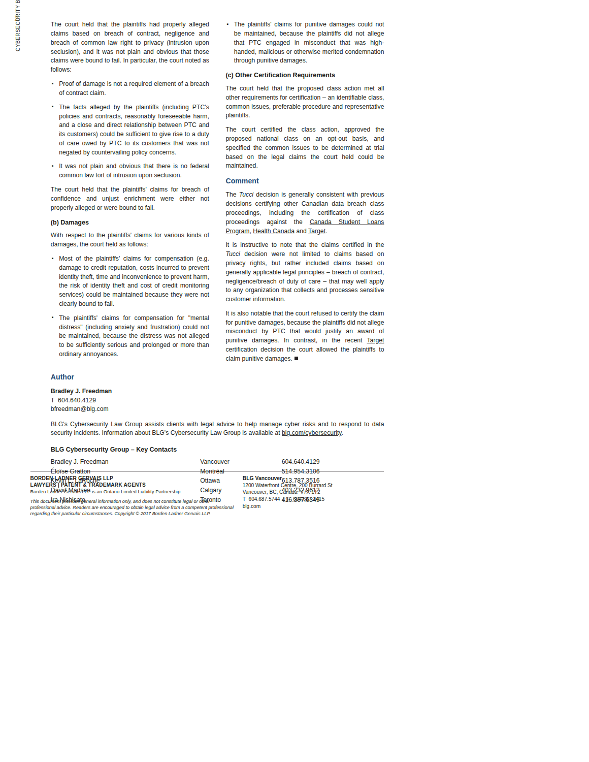2
CYBERSECURITY BULLETIN | OCTOBER 2017
The court held that the plaintiffs had properly alleged claims based on breach of contract, negligence and breach of common law right to privacy (intrusion upon seclusion), and it was not plain and obvious that those claims were bound to fail. In particular, the court noted as follows:
Proof of damage is not a required element of a breach of contract claim.
The facts alleged by the plaintiffs (including PTC's policies and contracts, reasonably foreseeable harm, and a close and direct relationship between PTC and its customers) could be sufficient to give rise to a duty of care owed by PTC to its customers that was not negated by countervailing policy concerns.
It was not plain and obvious that there is no federal common law tort of intrusion upon seclusion.
The court held that the plaintiffs' claims for breach of confidence and unjust enrichment were either not properly alleged or were bound to fail.
(b) Damages
With respect to the plaintiffs' claims for various kinds of damages, the court held as follows:
Most of the plaintiffs' claims for compensation (e.g. damage to credit reputation, costs incurred to prevent identity theft, time and inconvenience to prevent harm, the risk of identity theft and cost of credit monitoring services) could be maintained because they were not clearly bound to fail.
The plaintiffs' claims for compensation for "mental distress" (including anxiety and frustration) could not be maintained, because the distress was not alleged to be sufficiently serious and prolonged or more than ordinary annoyances.
The plaintiffs' claims for punitive damages could not be maintained, because the plaintiffs did not allege that PTC engaged in misconduct that was high-handed, malicious or otherwise merited condemnation through punitive damages.
(c) Other Certification Requirements
The court held that the proposed class action met all other requirements for certification – an identifiable class, common issues, preferable procedure and representative plaintiffs.
The court certified the class action, approved the proposed national class on an opt-out basis, and specified the common issues to be determined at trial based on the legal claims the court held could be maintained.
Comment
The Tucci decision is generally consistent with previous decisions certifying other Canadian data breach class proceedings, including the certification of class proceedings against the Canada Student Loans Program, Health Canada and Target.
It is instructive to note that the claims certified in the Tucci decision were not limited to claims based on privacy rights, but rather included claims based on generally applicable legal principles – breach of contract, negligence/breach of duty of care – that may well apply to any organization that collects and processes sensitive customer information.
It is also notable that the court refused to certify the claim for punitive damages, because the plaintiffs did not allege misconduct by PTC that would justify an award of punitive damages. In contrast, in the recent Target certification decision the court allowed the plaintiffs to claim punitive damages.
Author
Bradley J. Freedman
T 604.640.4129
bfreedman@blg.com
BLG's Cybersecurity Law Group assists clients with legal advice to help manage cyber risks and to respond to data security incidents. Information about BLG's Cybersecurity Law Group is available at blg.com/cybersecurity.
BLG Cybersecurity Group – Key Contacts
| Bradley J. Freedman | Vancouver | 604.640.4129 |
| Éloïse Gratton | Montréal | 514.954.3106 |
| Kevin L. LaRoche | Ottawa | 613.787.3516 |
| David Madsen | Calgary | 403.232.9612 |
| Ira Nishisato | Toronto | 416.367.6349 |
BORDEN LADNER GERVAIS LLP
LAWYERS | PATENT & TRADEMARK AGENTS
Borden Ladner Gervais LLP is an Ontario Limited Liability Partnership.
This document provides general information only, and does not constitute legal or other professional advice. Readers are encouraged to obtain legal advice from a competent professional regarding their particular circumstances. Copyright © 2017 Borden Ladner Gervais LLP.
BLG Vancouver
1200 Waterfront Centre, 200 Burrard St
Vancouver, BC, Canada V7X 1T2
T 604.687.5744 | F 604.687.1415
blg.com